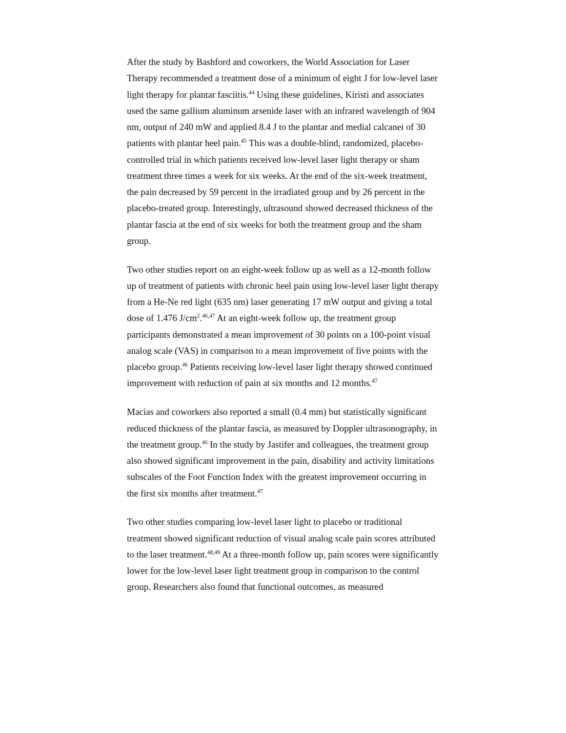After the study by Bashford and coworkers, the World Association for Laser Therapy recommended a treatment dose of a minimum of eight J for low-level laser light therapy for plantar fasciitis.44 Using these guidelines, Kiristi and associates used the same gallium aluminum arsenide laser with an infrared wavelength of 904 nm, output of 240 mW and applied 8.4 J to the plantar and medial calcanei of 30 patients with plantar heel pain.45 This was a double-blind, randomized, placebo-controlled trial in which patients received low-level laser light therapy or sham treatment three times a week for six weeks. At the end of the six-week treatment, the pain decreased by 59 percent in the irradiated group and by 26 percent in the placebo-treated group. Interestingly, ultrasound showed decreased thickness of the plantar fascia at the end of six weeks for both the treatment group and the sham group.
Two other studies report on an eight-week follow up as well as a 12-month follow up of treatment of patients with chronic heel pain using low-level laser light therapy from a He-Ne red light (635 nm) laser generating 17 mW output and giving a total dose of 1.476 J/cm2.46,47 At an eight-week follow up, the treatment group participants demonstrated a mean improvement of 30 points on a 100-point visual analog scale (VAS) in comparison to a mean improvement of five points with the placebo group.46 Patients receiving low-level laser light therapy showed continued improvement with reduction of pain at six months and 12 months.47
Macias and coworkers also reported a small (0.4 mm) but statistically significant reduced thickness of the plantar fascia, as measured by Doppler ultrasonography, in the treatment group.46 In the study by Jastifer and colleagues, the treatment group also showed significant improvement in the pain, disability and activity limitations subscales of the Foot Function Index with the greatest improvement occurring in the first six months after treatment.47
Two other studies comparing low-level laser light to placebo or traditional treatment showed significant reduction of visual analog scale pain scores attributed to the laser treatment.48,49 At a three-month follow up, pain scores were significantly lower for the low-level laser light treatment group in comparison to the control group. Researchers also found that functional outcomes, as measured